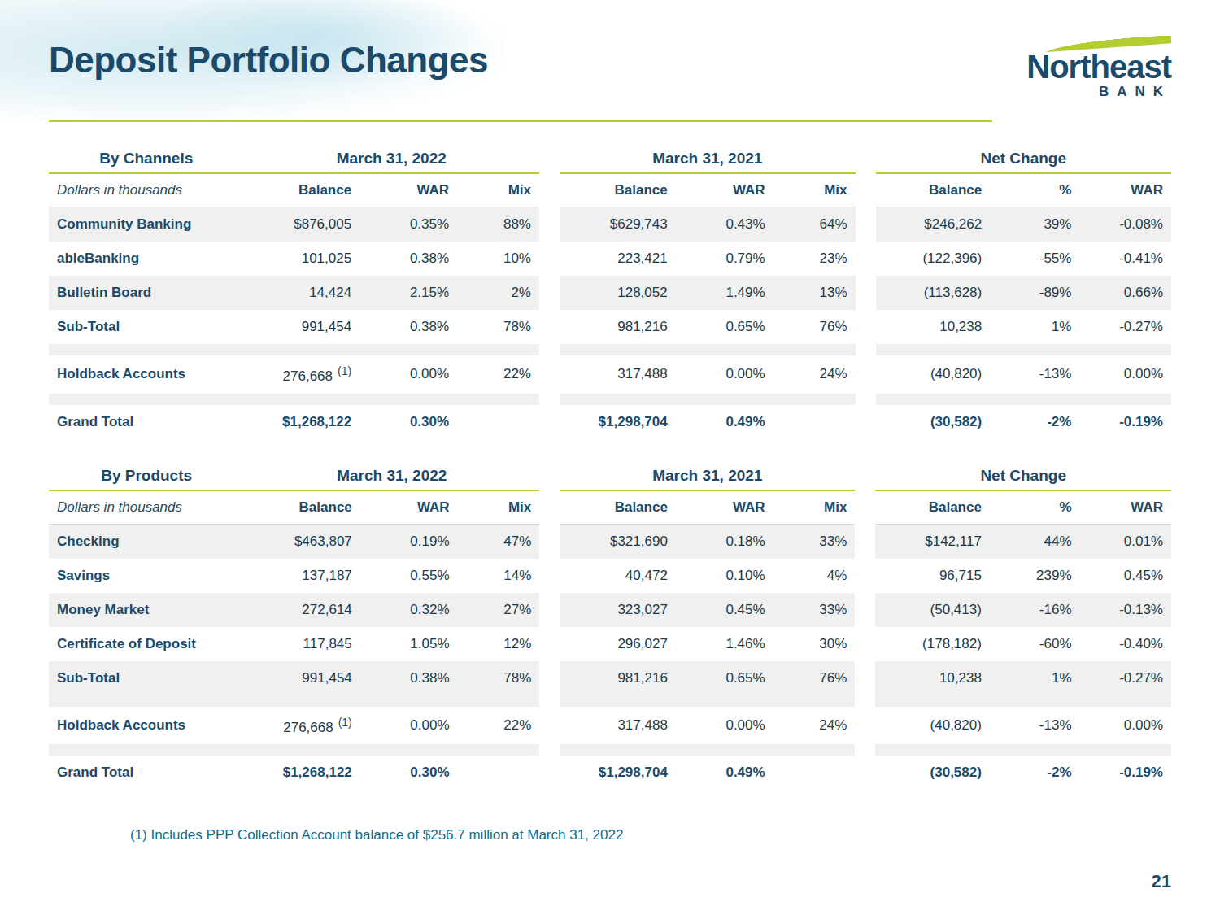Deposit Portfolio Changes
Northeast
BANK
| By Channels | March 31, 2022 | | March 31, 2021 | | Net Change |
| --- | --- | --- | --- | --- | --- |
| Dollars in thousands | Balance | WAR | Mix | | Balance | WAR | Mix | | Balance | % | WAR |
| Community Banking | $876,005 | 0.35% | 88% | | $629,743 | 0.43% | 64% | | $246,262 | 39% | -0.08% |
| ableBanking | 101,025 | 0.38% | 10% | | 223,421 | 0.79% | 23% | | (122,396) | -55% | -0.41% |
| Bulletin Board | 14,424 | 2.15% | 2% | | 128,052 | 1.49% | 13% | | (113,628) | -89% | 0.66% |
| Sub-Total | 991,454 | 0.38% | 78% | | 981,216 | 0.65% | 76% | | 10,238 | 1% | -0.27% |
| Holdback Accounts | 276,668 (1) | 0.00% | 22% | | 317,488 | 0.00% | 24% | | (40,820) | -13% | 0.00% |
| Grand Total | $1,268,122 | 0.30% | | | $1,298,704 | 0.49% | | | (30,582) | -2% | -0.19% |
| By Products | March 31, 2022 | | March 31, 2021 | | Net Change |
| --- | --- | --- | --- | --- | --- |
| Dollars in thousands | Balance | WAR | Mix | | Balance | WAR | Mix | | Balance | % | WAR |
| Checking | $463,807 | 0.19% | 47% | | $321,690 | 0.18% | 33% | | $142,117 | 44% | 0.01% |
| Savings | 137,187 | 0.55% | 14% | | 40,472 | 0.10% | 4% | | 96,715 | 239% | 0.45% |
| Money Market | 272,614 | 0.32% | 27% | | 323,027 | 0.45% | 33% | | (50,413) | -16% | -0.13% |
| Certificate of Deposit | 117,845 | 1.05% | 12% | | 296,027 | 1.46% | 30% | | (178,182) | -60% | -0.40% |
| Sub-Total | 991,454 | 0.38% | 78% | | 981,216 | 0.65% | 76% | | 10,238 | 1% | -0.27% |
| Holdback Accounts | 276,668 (1) | 0.00% | 22% | | 317,488 | 0.00% | 24% | | (40,820) | -13% | 0.00% |
| Grand Total | $1,268,122 | 0.30% | | | $1,298,704 | 0.49% | | | (30,582) | -2% | -0.19% |
(1) Includes PPP Collection Account balance of $256.7 million at March 31, 2022
21